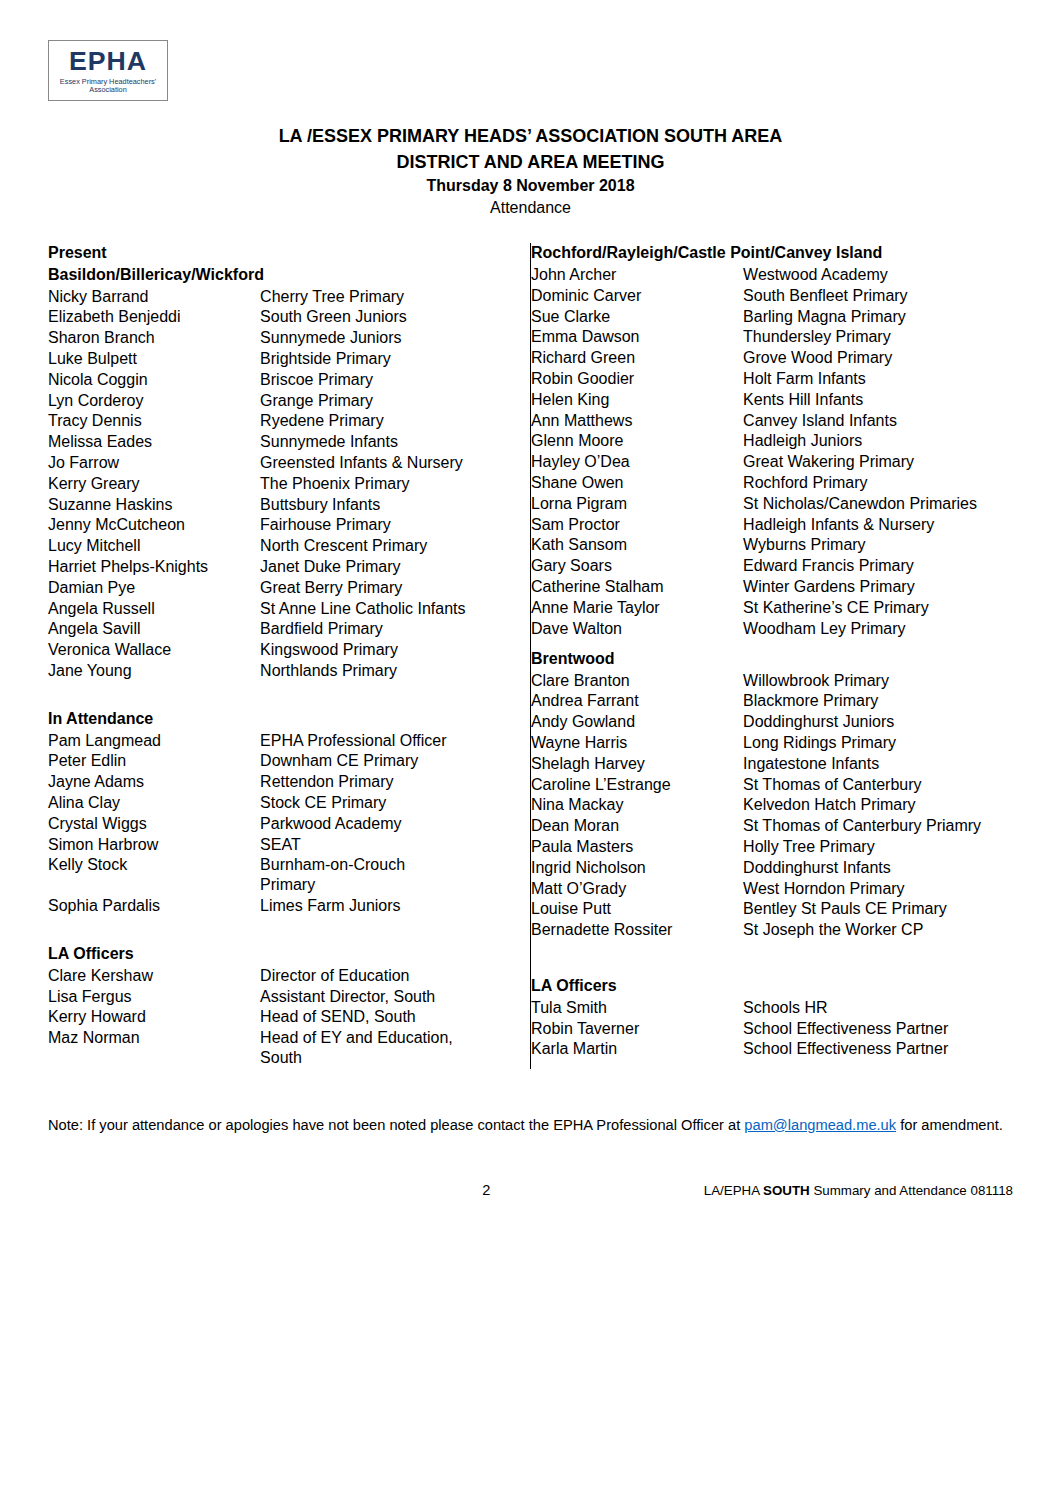EPHA Essex Primary Headteachers'
Association
LA /ESSEX PRIMARY HEADS’ ASSOCIATION SOUTH AREA
DISTRICT AND AREA MEETING
Thursday 8 November 2018
Attendance
| Present Basildon/Billericay/Wickford / Nicky Barrand / Cherry Tree Primary / / Elizabeth Benjeddi / South Green Juniors / / Sharon Branch / Sunnymede Juniors / / Luke Bulpett / Brightside Primary / / Nicola Coggin / Briscoe Primary / / Lyn Corderoy / Grange Primary / / Tracy Dennis / Ryedene Primary / / Melissa Eades / Sunnymede Infants / / Jo Farrow / Greensted Infants & Nursery / / Kerry Greary / The Phoenix Primary / / Suzanne Haskins / Buttsbury Infants / / Jenny McCutcheon / Fairhouse Primary / / Lucy Mitchell / North Crescent Primary / / Harriet Phelps-Knights / Janet Duke Primary / / Damian Pye / Great Berry Primary / / Angela Russell / St Anne Line Catholic Infants / / Angela Savill / Bardfield Primary / / Veronica Wallace / Kingswood Primary / / Jane Young / Northlands Primary / In Attendance / Pam Langmead / EPHA Professional Officer / / Peter Edlin / Downham CE Primary / / Jayne Adams / Rettendon Primary / / Alina Clay / Stock CE Primary / / Crystal Wiggs / Parkwood Academy / / Simon Harbrow / SEAT / / Kelly Stock / Burnham-on-Crouch Primary / / Sophia Pardalis / Limes Farm Juniors / LA Officers / Clare Kershaw / Director of Education / / Lisa Fergus / Assistant Director, South / / Kerry Howard / Head of SEND, South / / Maz Norman / Head of EY and Education, South / | Rochford/Rayleigh/Castle Point/Canvey Island / John Archer / Westwood Academy / / Dominic Carver / South Benfleet Primary / / Sue Clarke / Barling Magna Primary / / Emma Dawson / Thundersley Primary / / Richard Green / Grove Wood Primary / / Robin Goodier / Holt Farm Infants / / Helen King / Kents Hill Infants / / Ann Matthews / Canvey Island Infants / / Glenn Moore / Hadleigh Juniors / / Hayley O’Dea / Great Wakering Primary / / Shane Owen / Rochford Primary / / Lorna Pigram / St Nicholas/Canewdon Primaries / / Sam Proctor / Hadleigh Infants & Nursery / / Kath Sansom / Wyburns Primary / / Gary Soars / Edward Francis Primary / / Catherine Stalham / Winter Gardens Primary / / Anne Marie Taylor / St Katherine’s CE Primary / / Dave Walton / Woodham Ley Primary / Brentwood / Clare Branton / Willowbrook Primary / / Andrea Farrant / Blackmore Primary / / Andy Gowland / Doddinghurst Juniors / / Wayne Harris / Long Ridings Primary / / Shelagh Harvey / Ingatestone Infants / / Caroline L’Estrange / St Thomas of Canterbury / / Nina Mackay / Kelvedon Hatch Primary / / Dean Moran / St Thomas of Canterbury Priamry / / Paula Masters / Holly Tree Primary / / Ingrid Nicholson / Doddinghurst Infants / / Matt O’Grady / West Horndon Primary / / Louise Putt / Bentley St Pauls CE Primary / / Bernadette Rossiter / St Joseph the Worker CP / LA Officers / Tula Smith / Schools HR / / Robin Taverner / School Effectiveness Partner / / Karla Martin / School Effectiveness Partner / |
Note: If your attendance or apologies have not been noted please contact the EPHA Professional Officer at pam@langmead.me.uk for amendment.
2
LA/EPHA SOUTH Summary and Attendance 081118